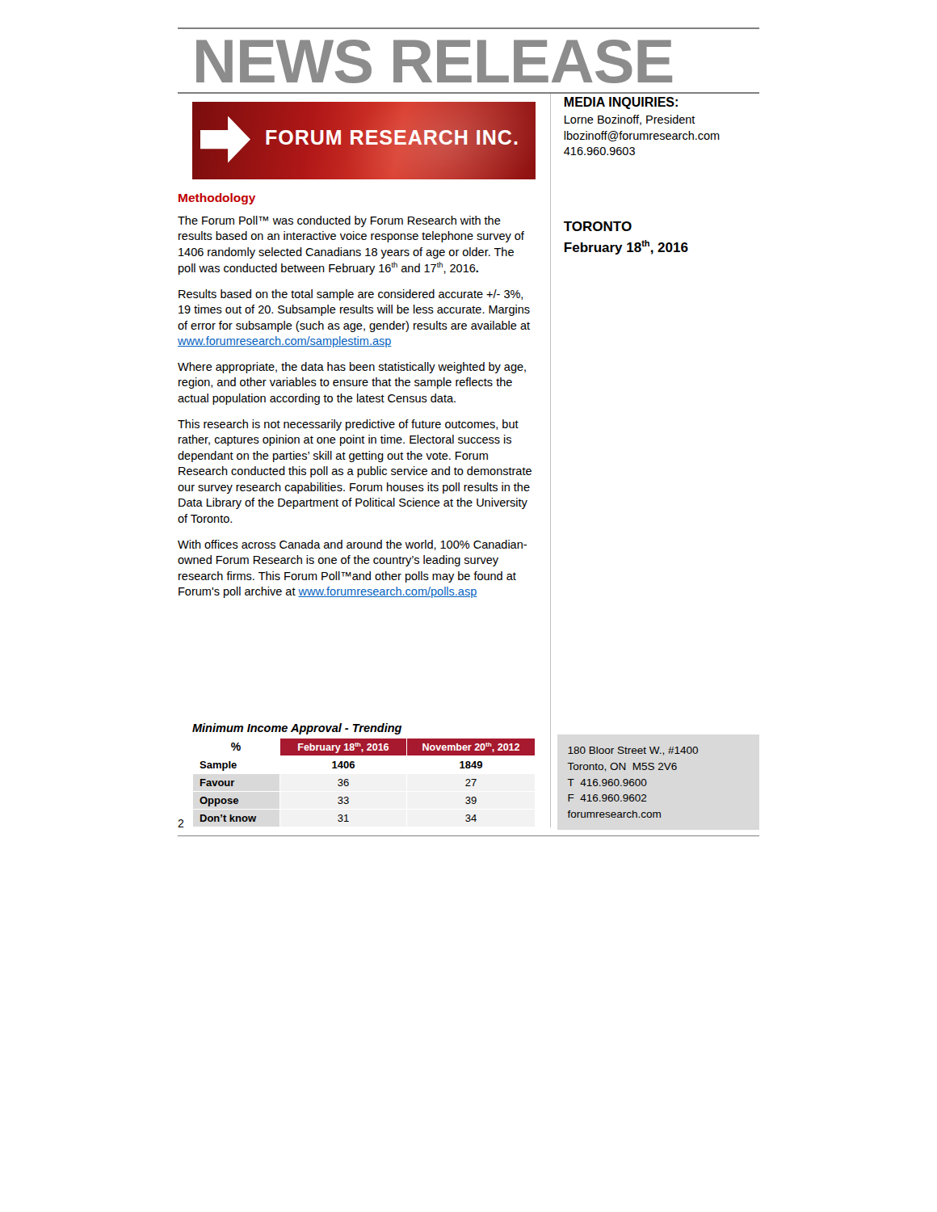NEWS RELEASE
FORUM RESEARCH INC.
Methodology
The Forum Poll™ was conducted by Forum Research with the results based on an interactive voice response telephone survey of 1406 randomly selected Canadians 18 years of age or older. The poll was conducted between February 16th and 17th, 2016.
Results based on the total sample are considered accurate +/- 3%, 19 times out of 20. Subsample results will be less accurate. Margins of error for subsample (such as age, gender) results are available at www.forumresearch.com/samplestim.asp
Where appropriate, the data has been statistically weighted by age, region, and other variables to ensure that the sample reflects the actual population according to the latest Census data.
This research is not necessarily predictive of future outcomes, but rather, captures opinion at one point in time. Electoral success is dependant on the parties’ skill at getting out the vote. Forum Research conducted this poll as a public service and to demonstrate our survey research capabilities. Forum houses its poll results in the Data Library of the Department of Political Science at the University of Toronto.
With offices across Canada and around the world, 100% Canadian-owned Forum Research is one of the country’s leading survey research firms. This Forum Poll™and other polls may be found at Forum's poll archive at www.forumresearch.com/polls.asp
Minimum Income Approval - Trending
| % | February 18 th , 2016 | November 20 th , 2012 |
| --- | --- | --- |
| Sample | 1406 | 1849 |
| Favour | 36 | 27 |
| Oppose | 33 | 39 |
| Don’t know | 31 | 34 |
MEDIA INQUIRIES: Lorne Bozinoff, President
lbozinoff@forumresearch.com
416.960.9603
TORONTO
February 18th, 2016
180 Bloor Street W., #1400
Toronto, ON M5S 2V6
T 416.960.9600
F 416.960.9602
forumresearch.com
2